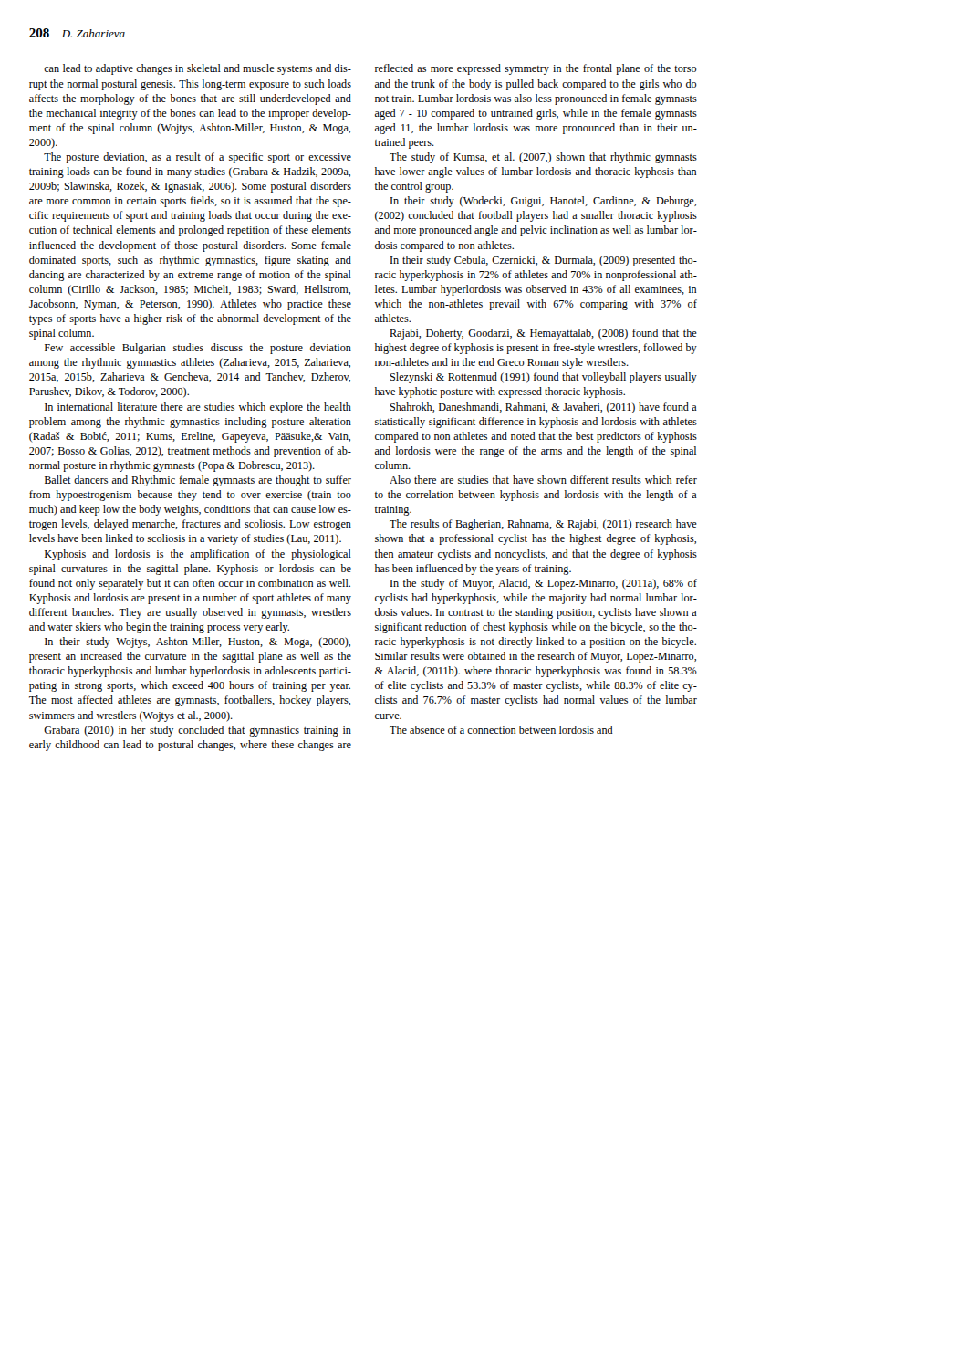208 D. Zaharieva
can lead to adaptive changes in skeletal and muscle systems and disrupt the normal postural genesis. This long-term exposure to such loads affects the morphology of the bones that are still underdeveloped and the mechanical integrity of the bones can lead to the improper development of the spinal column (Wojtys, Ashton-Miller, Huston, & Moga, 2000).
The posture deviation, as a result of a specific sport or excessive training loads can be found in many studies (Grabara & Hadzik, 2009a, 2009b; Slawinska, Rożek, & Ignasiak, 2006). Some postural disorders are more common in certain sports fields, so it is assumed that the specific requirements of sport and training loads that occur during the execution of technical elements and prolonged repetition of these elements influenced the development of those postural disorders. Some female dominated sports, such as rhythmic gymnastics, figure skating and dancing are characterized by an extreme range of motion of the spinal column (Cirillo & Jackson, 1985; Micheli, 1983; Sward, Hellstrom, Jacobsonn, Nyman, & Peterson, 1990). Athletes who practice these types of sports have a higher risk of the abnormal development of the spinal column.
Few accessible Bulgarian studies discuss the posture deviation among the rhythmic gymnastics athletes (Zaharieva, 2015, Zaharieva, 2015a, 2015b, Zaharieva & Gencheva, 2014 and Tanchev, Dzherov, Parushev, Dikov, & Todorov, 2000).
In international literature there are studies which explore the health problem among the rhythmic gymnastics including posture alteration (Radaš & Bobić, 2011; Kums, Ereline, Gapeyeva, Pääsuke,& Vain, 2007; Bosso & Golias, 2012), treatment methods and prevention of abnormal posture in rhythmic gymnasts (Popa & Dobrescu, 2013).
Ballet dancers and Rhythmic female gymnasts are thought to suffer from hypoestrogenism because they tend to over exercise (train too much) and keep low the body weights, conditions that can cause low estrogen levels, delayed menarche, fractures and scoliosis. Low estrogen levels have been linked to scoliosis in a variety of studies (Lau, 2011).
Kyphosis and lordosis is the amplification of the physiological spinal curvatures in the sagittal plane. Kyphosis or lordosis can be found not only separately but it can often occur in combination as well. Kyphosis and lordosis are present in a number of sport athletes of many different branches. They are usually observed in gymnasts, wrestlers and water skiers who begin the training process very early.
In their study Wojtys, Ashton-Miller, Huston, & Moga, (2000), present an increased the curvature in the sagittal plane as well as the thoracic hyperkyphosis and lumbar hyperlordosis in adolescents participating in strong sports, which exceed 400 hours of training per year. The most affected athletes are gymnasts, footballers, hockey players, swimmers and wrestlers (Wojtys et al., 2000).
Grabara (2010) in her study concluded that gymnastics training in early childhood can lead to postural changes, where these changes are reflected as more expressed symmetry in the frontal plane of the torso and the trunk of the body is pulled back compared to the girls who do not train. Lumbar lordosis was also less pronounced in female gymnasts aged 7 - 10 compared to untrained girls, while in the female gymnasts aged 11, the lumbar lordosis was more pronounced than in their untrained peers.
The study of Kumsa, et al. (2007,) shown that rhythmic gymnasts have lower angle values of lumbar lordosis and thoracic kyphosis than the control group.
In their study (Wodecki, Guigui, Hanotel, Cardinne, & Deburge, (2002) concluded that football players had a smaller thoracic kyphosis and more pronounced angle and pelvic inclination as well as lumbar lordosis compared to non athletes.
In their study Cebula, Czernicki, & Durmala, (2009) presented thoracic hyperkyphosis in 72% of athletes and 70% in nonprofessional athletes. Lumbar hyperlordosis was observed in 43% of all examinees, in which the non-athletes prevail with 67% comparing with 37% of athletes.
Rajabi, Doherty, Goodarzi, & Hemayattalab, (2008) found that the highest degree of kyphosis is present in free-style wrestlers, followed by non-athletes and in the end Greco Roman style wrestlers.
Slezynski & Rottenmud (1991) found that volleyball players usually have kyphotic posture with expressed thoracic kyphosis.
Shahrokh, Daneshmandi, Rahmani, & Javaheri, (2011) have found a statistically significant difference in kyphosis and lordosis with athletes compared to non athletes and noted that the best predictors of kyphosis and lordosis were the range of the arms and the length of the spinal column.
Also there are studies that have shown different results which refer to the correlation between kyphosis and lordosis with the length of a training.
The results of Bagherian, Rahnama, & Rajabi, (2011) research have shown that a professional cyclist has the highest degree of kyphosis, then amateur cyclists and noncyclists, and that the degree of kyphosis has been influenced by the years of training.
In the study of Muyor, Alacid, & Lopez-Minarro, (2011a), 68% of cyclists had hyperkyphosis, while the majority had normal lumbar lordosis values. In contrast to the standing position, cyclists have shown a significant reduction of chest kyphosis while on the bicycle, so the thoracic hyperkyphosis is not directly linked to a position on the bicycle. Similar results were obtained in the research of Muyor, Lopez-Minarro, & Alacid, (2011b). where thoracic hyperkyphosis was found in 58.3% of elite cyclists and 53.3% of master cyclists, while 88.3% of elite cyclists and 76.7% of master cyclists had normal values of the lumbar curve.
The absence of a connection between lordosis and